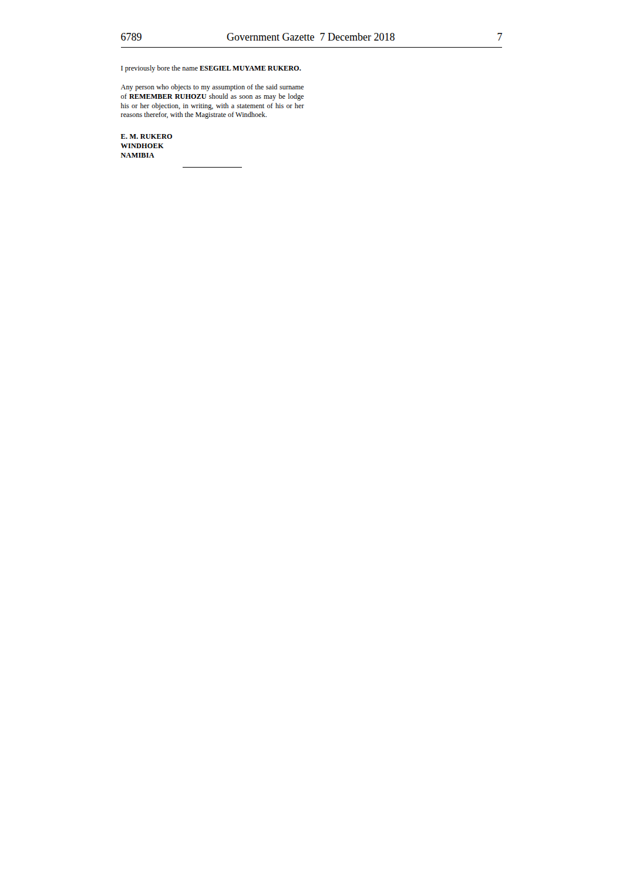6789
Government Gazette 7 December 2018
7
I previously bore the name ESEGIEL MUYAME RUKERO.
Any person who objects to my assumption of the said surname of REMEMBER RUHOZU should as soon as may be lodge his or her objection, in writing, with a statement of his or her reasons therefor, with the Magistrate of Windhoek.
E. M. RUKERO
WINDHOEK
NAMIBIA